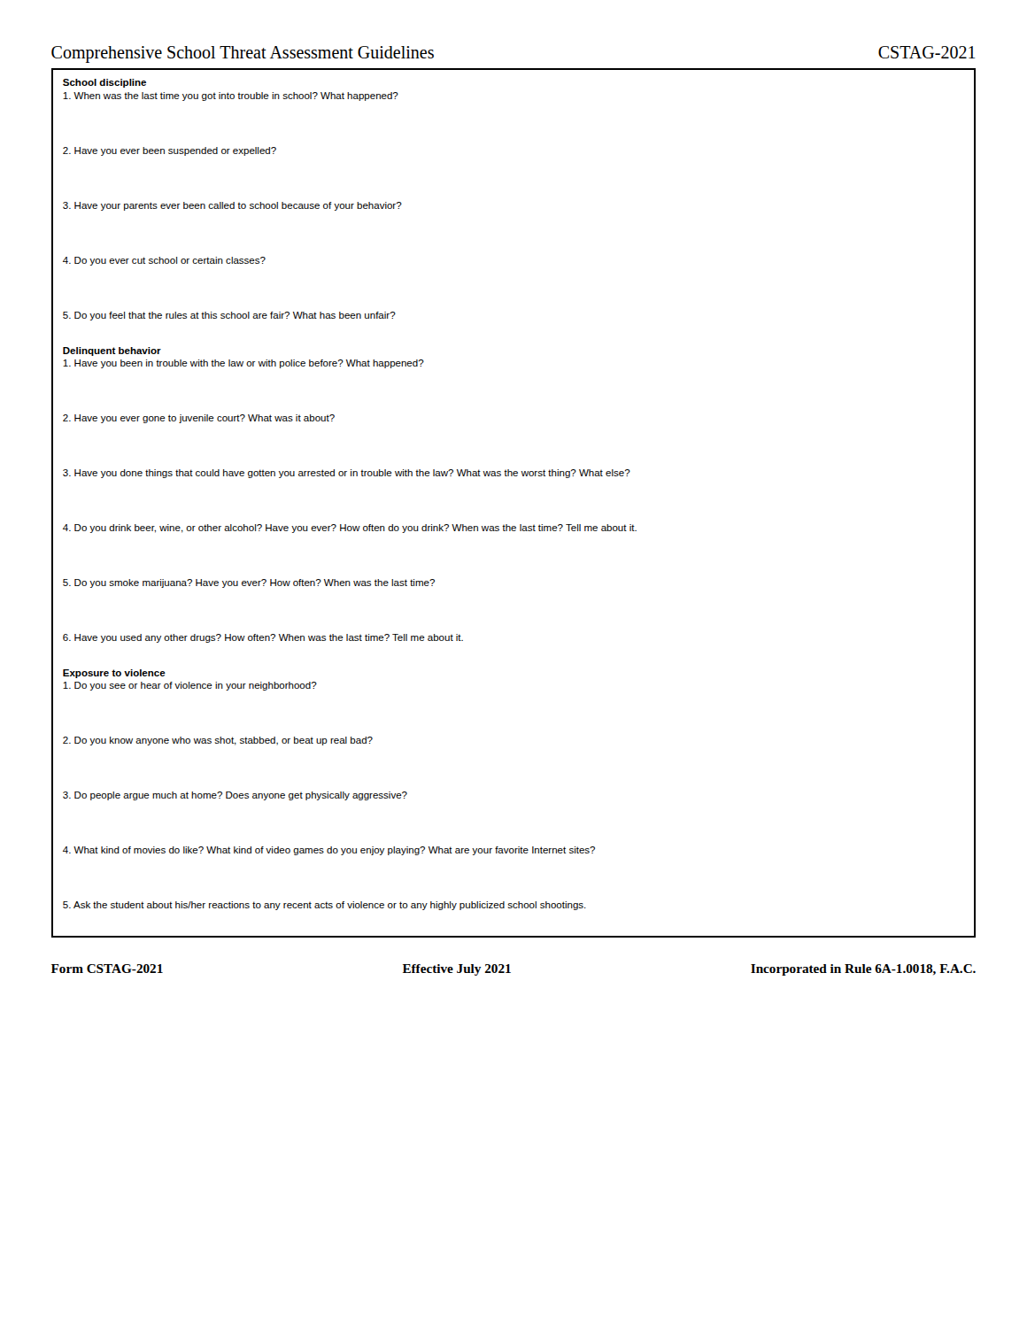Comprehensive School Threat Assessment Guidelines CSTAG-2021
School discipline
1. When was the last time you got into trouble in school? What happened?
2. Have you ever been suspended or expelled?
3. Have your parents ever been called to school because of your behavior?
4. Do you ever cut school or certain classes?
5. Do you feel that the rules at this school are fair? What has been unfair?
Delinquent behavior
1. Have you been in trouble with the law or with police before? What happened?
2. Have you ever gone to juvenile court? What was it about?
3. Have you done things that could have gotten you arrested or in trouble with the law? What was the worst thing? What else?
4. Do you drink beer, wine, or other alcohol? Have you ever? How often do you drink? When was the last time? Tell me about it.
5. Do you smoke marijuana? Have you ever? How often? When was the last time?
6. Have you used any other drugs? How often? When was the last time? Tell me about it.
Exposure to violence
1. Do you see or hear of violence in your neighborhood?
2. Do you know anyone who was shot, stabbed, or beat up real bad?
3. Do people argue much at home? Does anyone get physically aggressive?
4. What kind of movies do like? What kind of video games do you enjoy playing? What are your favorite Internet sites?
5. Ask the student about his/her reactions to any recent acts of violence or to any highly publicized school shootings.
Form CSTAG-2021 Effective July 2021 Incorporated in Rule 6A-1.0018, F.A.C.